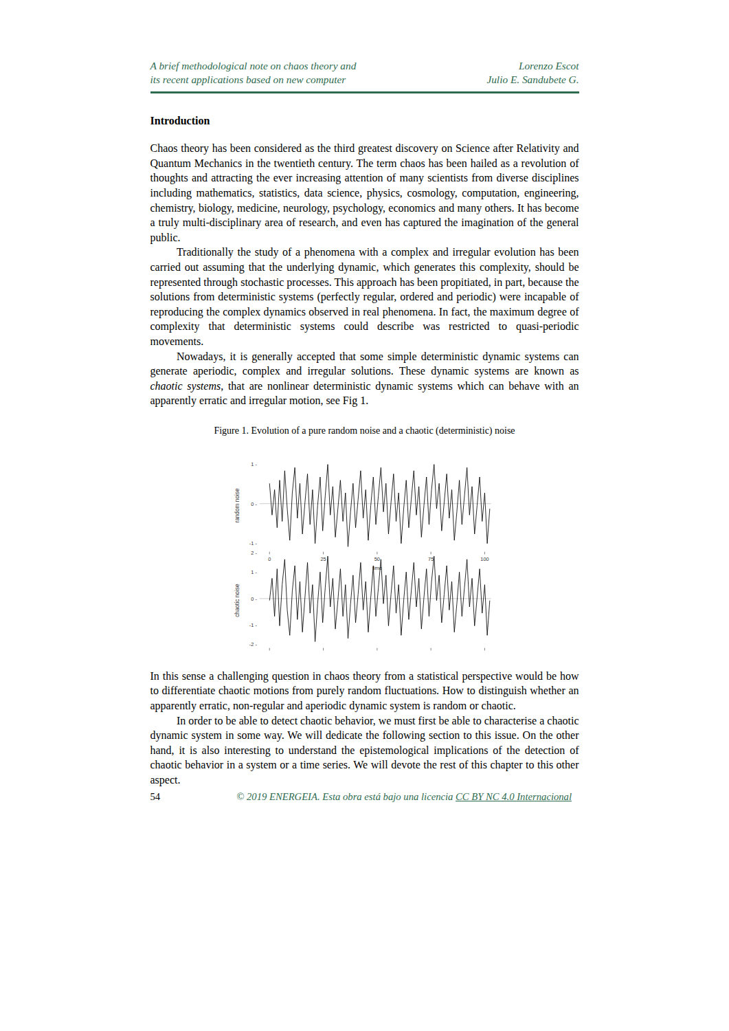A brief methodological note on chaos theory and
its recent applications based on new computer
Lorenzo Escot
Julio E. Sandubete G.
Introduction
Chaos theory has been considered as the third greatest discovery on Science after Relativity and Quantum Mechanics in the twentieth century. The term chaos has been hailed as a revolution of thoughts and attracting the ever increasing attention of many scientists from diverse disciplines including mathematics, statistics, data science, physics, cosmology, computation, engineering, chemistry, biology, medicine, neurology, psychology, economics and many others. It has become a truly multi-disciplinary area of research, and even has captured the imagination of the general public.
Traditionally the study of a phenomena with a complex and irregular evolution has been carried out assuming that the underlying dynamic, which generates this complexity, should be represented through stochastic processes. This approach has been propitiated, in part, because the solutions from deterministic systems (perfectly regular, ordered and periodic) were incapable of reproducing the complex dynamics observed in real phenomena. In fact, the maximum degree of complexity that deterministic systems could describe was restricted to quasi-periodic movements.
Nowadays, it is generally accepted that some simple deterministic dynamic systems can generate aperiodic, complex and irregular solutions. These dynamic systems are known as chaotic systems, that are nonlinear deterministic dynamic systems which can behave with an apparently erratic and irregular motion, see Fig 1.
Figure 1. Evolution of a pure random noise and a chaotic (deterministic) noise
random noise 1 - 0 - -1 - 0 25 50 75 100 time chaotic noise 2 - 1 - 0 - -1 - -2 - 0 25 50 75 100 time
In this sense a challenging question in chaos theory from a statistical perspective would be how to differentiate chaotic motions from purely random fluctuations. How to distinguish whether an apparently erratic, non-regular and aperiodic dynamic system is random or chaotic.
In order to be able to detect chaotic behavior, we must first be able to characterise a chaotic dynamic system in some way. We will dedicate the following section to this issue. On the other hand, it is also interesting to understand the epistemological implications of the detection of chaotic behavior in a system or a time series. We will devote the rest of this chapter to this other aspect.
54
© 2019 ENERGEIA. Esta obra está bajo una licencia CC BY NC 4.0 Internacional